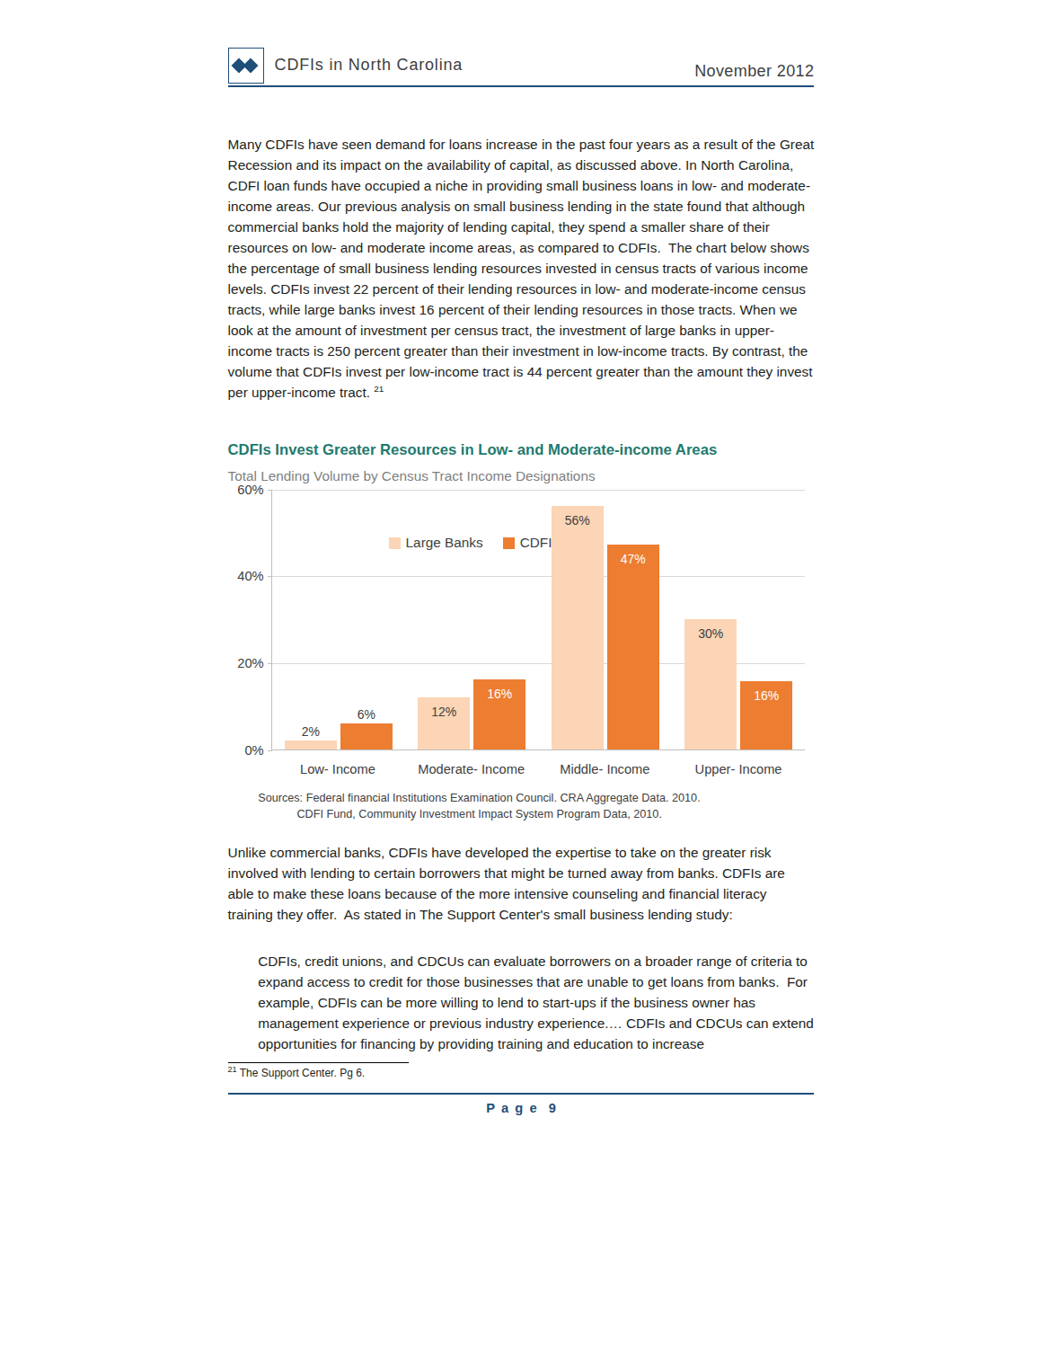CDFIs in North Carolina
November 2012
Many CDFIs have seen demand for loans increase in the past four years as a result of the Great Recession and its impact on the availability of capital, as discussed above. In North Carolina, CDFI loan funds have occupied a niche in providing small business loans in low- and moderate-income areas. Our previous analysis on small business lending in the state found that although commercial banks hold the majority of lending capital, they spend a smaller share of their resources on low- and moderate income areas, as compared to CDFIs. The chart below shows the percentage of small business lending resources invested in census tracts of various income levels. CDFIs invest 22 percent of their lending resources in low- and moderate-income census tracts, while large banks invest 16 percent of their lending resources in those tracts. When we look at the amount of investment per census tract, the investment of large banks in upper-income tracts is 250 percent greater than their investment in low-income tracts. By contrast, the volume that CDFIs invest per low-income tract is 44 percent greater than the amount they invest per upper-income tract. 21
CDFIs Invest Greater Resources in Low- and Moderate-income Areas
Total Lending Volume by Census Tract Income Designations
60%
40%
20%
0%
Large Banks
CDFIs
2%
6%
12%
16%
56%
47%
30%
16%
Low- Income
Moderate- Income
Middle- Income
Upper- Income
Sources: Federal financial Institutions Examination Council. CRA Aggregate Data. 2010.
CDFI Fund, Community Investment Impact System Program Data, 2010.
Unlike commercial banks, CDFIs have developed the expertise to take on the greater risk involved with lending to certain borrowers that might be turned away from banks. CDFIs are able to make these loans because of the more intensive counseling and financial literacy training they offer. As stated in The Support Center's small business lending study:
CDFIs, credit unions, and CDCUs can evaluate borrowers on a broader range of criteria to expand access to credit for those businesses that are unable to get loans from banks. For example, CDFIs can be more willing to lend to start-ups if the business owner has management experience or previous industry experience.… CDFIs and CDCUs can extend opportunities for financing by providing training and education to increase
21 The Support Center. Pg 6.
P a g e 9